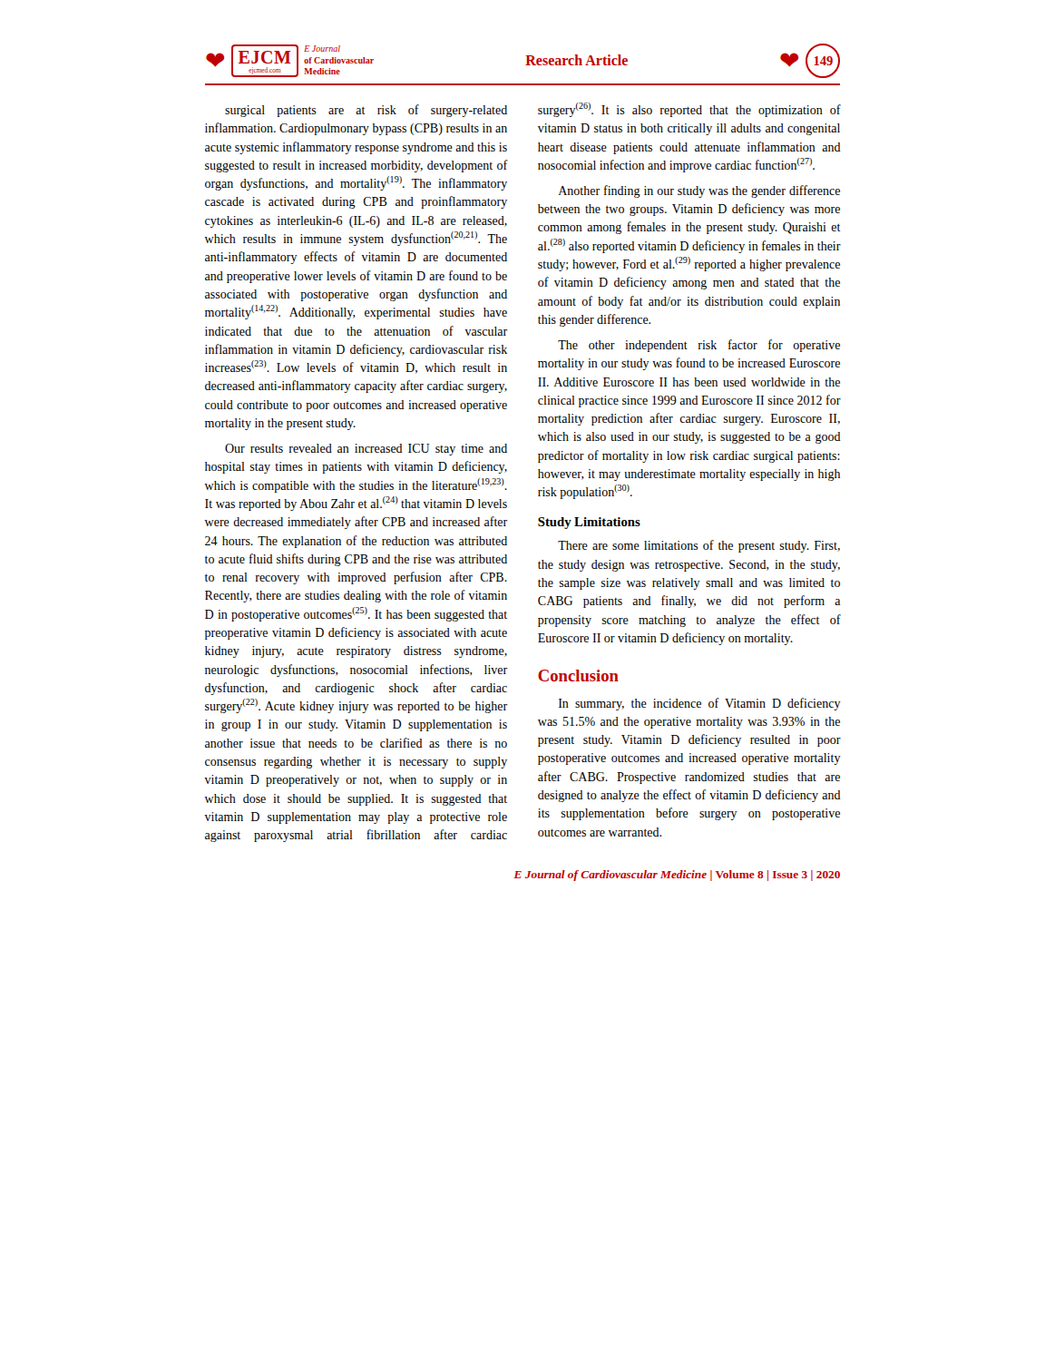❤
EJCM
ejcmed.com
E Journal
of Cardiovascular
Medicine
Research Article
❤
149
surgical patients are at risk of surgery-related inflammation. Cardiopulmonary bypass (CPB) results in an acute systemic inflammatory response syndrome and this is suggested to result in increased morbidity, development of organ dysfunctions, and mortality(19). The inflammatory cascade is activated during CPB and proinflammatory cytokines as interleukin-6 (IL-6) and IL-8 are released, which results in immune system dysfunction(20,21). The anti-inflammatory effects of vitamin D are documented and preoperative lower levels of vitamin D are found to be associated with postoperative organ dysfunction and mortality(14,22). Additionally, experimental studies have indicated that due to the attenuation of vascular inflammation in vitamin D deficiency, cardiovascular risk increases(23). Low levels of vitamin D, which result in decreased anti-inflammatory capacity after cardiac surgery, could contribute to poor outcomes and increased operative mortality in the present study.
Our results revealed an increased ICU stay time and hospital stay times in patients with vitamin D deficiency, which is compatible with the studies in the literature(19,23). It was reported by Abou Zahr et al.(24) that vitamin D levels were decreased immediately after CPB and increased after 24 hours. The explanation of the reduction was attributed to acute fluid shifts during CPB and the rise was attributed to renal recovery with improved perfusion after CPB. Recently, there are studies dealing with the role of vitamin D in postoperative outcomes(25). It has been suggested that preoperative vitamin D deficiency is associated with acute kidney injury, acute respiratory distress syndrome, neurologic dysfunctions, nosocomial infections, liver dysfunction, and cardiogenic shock after cardiac surgery(22). Acute kidney injury was reported to be higher in group I in our study. Vitamin D supplementation is another issue that needs to be clarified as there is no consensus regarding whether it is necessary to supply vitamin D preoperatively or not, when to supply or in which dose it should be supplied. It is suggested that vitamin D supplementation may play a protective role against paroxysmal atrial fibrillation after cardiac surgery(26). It is also reported that the optimization of vitamin D status in both critically ill adults and congenital heart disease patients could attenuate inflammation and nosocomial infection and improve cardiac function(27).
Another finding in our study was the gender difference between the two groups. Vitamin D deficiency was more common among females in the present study. Quraishi et al.(28) also reported vitamin D deficiency in females in their study; however, Ford et al.(29) reported a higher prevalence of vitamin D deficiency among men and stated that the amount of body fat and/or its distribution could explain this gender difference.
The other independent risk factor for operative mortality in our study was found to be increased Euroscore II. Additive Euroscore II has been used worldwide in the clinical practice since 1999 and Euroscore II since 2012 for mortality prediction after cardiac surgery. Euroscore II, which is also used in our study, is suggested to be a good predictor of mortality in low risk cardiac surgical patients: however, it may underestimate mortality especially in high risk population(30).
Study Limitations
There are some limitations of the present study. First, the study design was retrospective. Second, in the study, the sample size was relatively small and was limited to CABG patients and finally, we did not perform a propensity score matching to analyze the effect of Euroscore II or vitamin D deficiency on mortality.
Conclusion
In summary, the incidence of Vitamin D deficiency was 51.5% and the operative mortality was 3.93% in the present study. Vitamin D deficiency resulted in poor postoperative outcomes and increased operative mortality after CABG. Prospective randomized studies that are designed to analyze the effect of vitamin D deficiency and its supplementation before surgery on postoperative outcomes are warranted.
E Journal of Cardiovascular Medicine | Volume 8 | Issue 3 | 2020